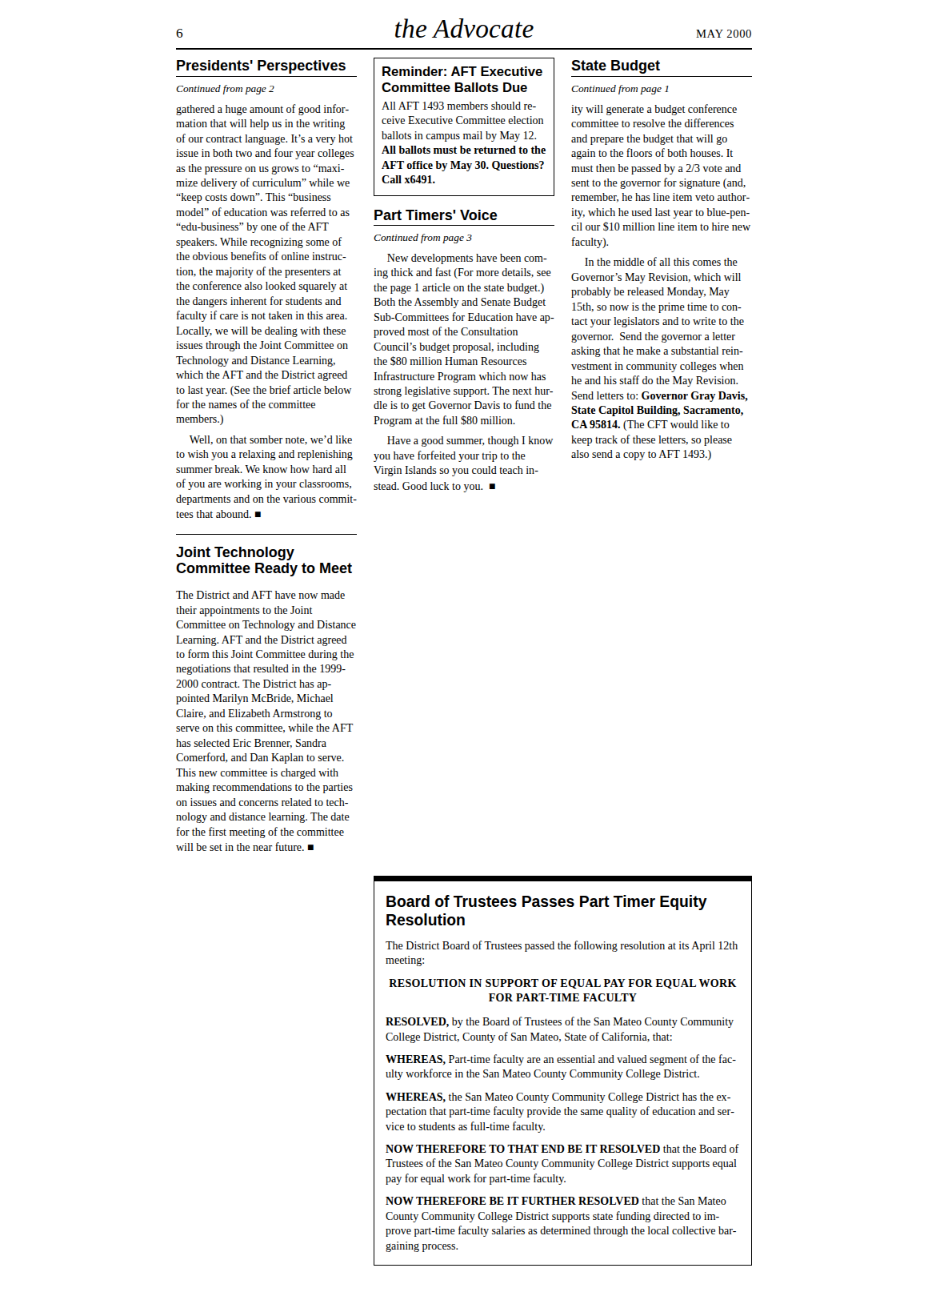6
the Advocate
MAY 2000
Presidents' Perspectives
Continued from page 2
gathered a huge amount of good information that will help us in the writing of our contract language. It’s a very hot issue in both two and four year colleges as the pressure on us grows to “maximize delivery of curriculum” while we “keep costs down”. This “business model” of education was referred to as “edu-business” by one of the AFT speakers. While recognizing some of the obvious benefits of online instruction, the majority of the presenters at the conference also looked squarely at the dangers inherent for students and faculty if care is not taken in this area. Locally, we will be dealing with these issues through the Joint Committee on Technology and Distance Learning, which the AFT and the District agreed to last year. (See the brief article below for the names of the committee members.)
Well, on that somber note, we’d like to wish you a relaxing and replenishing summer break. We know how hard all of you are working in your classrooms, departments and on the various committees that abound. ■
Joint Technology
Committee Ready to Meet
The District and AFT have now made their appointments to the Joint Committee on Technology and Distance Learning. AFT and the District agreed to form this Joint Committee during the negotiations that resulted in the 1999-2000 contract. The District has appointed Marilyn McBride, Michael Claire, and Elizabeth Armstrong to serve on this committee, while the AFT has selected Eric Brenner, Sandra Comerford, and Dan Kaplan to serve. This new committee is charged with making recommendations to the parties on issues and concerns related to technology and distance learning. The date for the first meeting of the committee will be set in the near future. ■
Reminder: AFT Executive Committee Ballots Due
All AFT 1493 members should receive Executive Committee election ballots in campus mail by May 12. All ballots must be returned to the AFT office by May 30. Questions? Call x6491.
Part Timers' Voice
Continued from page 3
New developments have been coming thick and fast (For more details, see the page 1 article on the state budget.) Both the Assembly and Senate Budget Sub-Committees for Education have approved most of the Consultation Council’s budget proposal, including the $80 million Human Resources Infrastructure Program which now has strong legislative support. The next hurdle is to get Governor Davis to fund the Program at the full $80 million.
Have a good summer, though I know you have forfeited your trip to the Virgin Islands so you could teach instead. Good luck to you. ■
State Budget
Continued from page 1
ity will generate a budget conference committee to resolve the differences and prepare the budget that will go again to the floors of both houses. It must then be passed by a 2/3 vote and sent to the governor for signature (and, remember, he has line item veto authority, which he used last year to blue-pencil our $10 million line item to hire new faculty).
In the middle of all this comes the Governor’s May Revision, which will probably be released Monday, May 15th, so now is the prime time to contact your legislators and to write to the governor. Send the governor a letter asking that he make a substantial reinvestment in community colleges when he and his staff do the May Revision. Send letters to: Governor Gray Davis, State Capitol Building, Sacramento, CA 95814. (The CFT would like to keep track of these letters, so please also send a copy to AFT 1493.)
Board of Trustees Passes Part Timer Equity Resolution
The District Board of Trustees passed the following resolution at its April 12th meeting:
RESOLUTION IN SUPPORT OF EQUAL PAY FOR EQUAL WORK
FOR PART-TIME FACULTY
RESOLVED, by the Board of Trustees of the San Mateo County Community College District, County of San Mateo, State of California, that:
WHEREAS, Part-time faculty are an essential and valued segment of the faculty workforce in the San Mateo County Community College District.
WHEREAS, the San Mateo County Community College District has the expectation that part-time faculty provide the same quality of education and service to students as full-time faculty.
NOW THEREFORE TO THAT END BE IT RESOLVED that the Board of Trustees of the San Mateo County Community College District supports equal pay for equal work for part-time faculty.
NOW THEREFORE BE IT FURTHER RESOLVED that the San Mateo County Community College District supports state funding directed to improve part-time faculty salaries as determined through the local collective bargaining process.